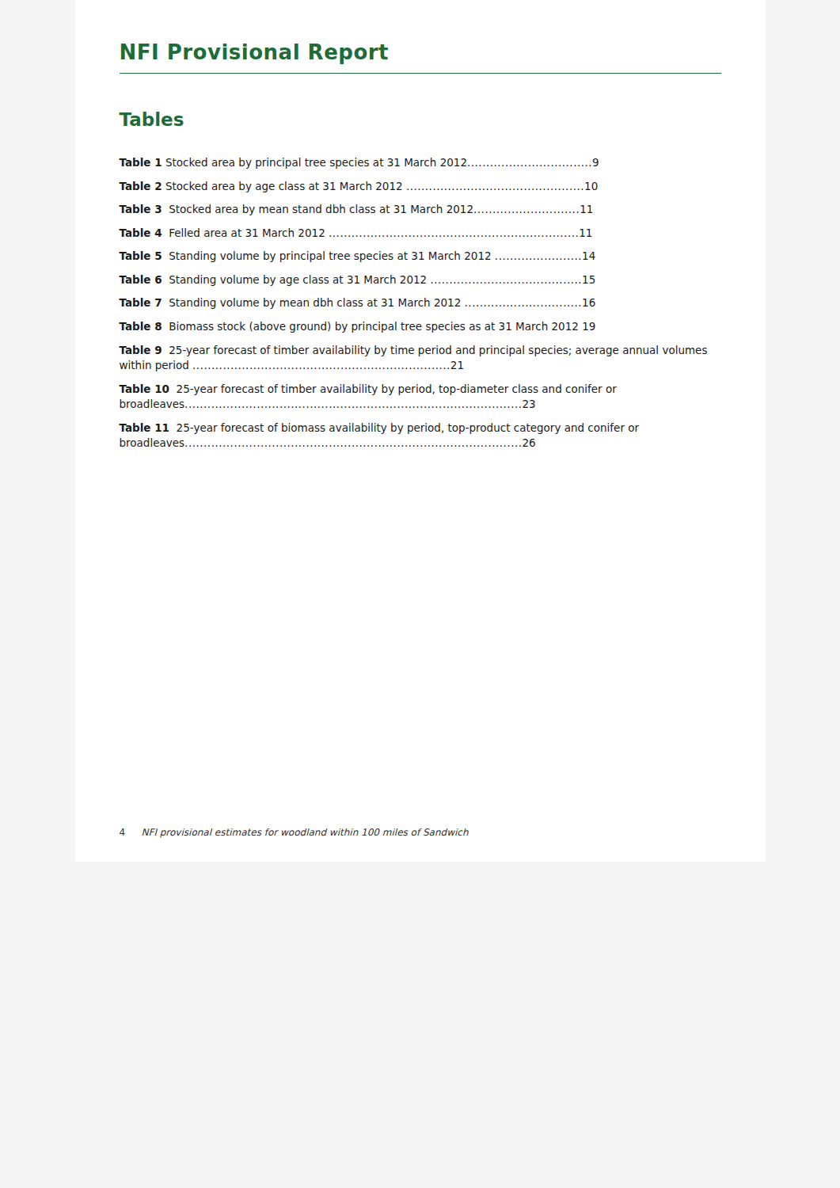NFI Provisional Report
Tables
Table 1 Stocked area by principal tree species at 31 March 2012................................. 9
Table 2 Stocked area by age class at 31 March 2012 ............................................... 10
Table 3 Stocked area by mean stand dbh class at 31 March 2012............................ 11
Table 4 Felled area at 31 March 2012 .................................................................. 11
Table 5 Standing volume by principal tree species at 31 March 2012 ....................... 14
Table 6 Standing volume by age class at 31 March 2012 ........................................ 15
Table 7 Standing volume by mean dbh class at 31 March 2012 ............................... 16
Table 8 Biomass stock (above ground) by principal tree species as at 31 March 2012 19
Table 9 25-year forecast of timber availability by time period and principal species; average annual volumes within period .................................................................... 21
Table 10 25-year forecast of timber availability by period, top-diameter class and conifer or broadleaves......................................................................................... 23
Table 11 25-year forecast of biomass availability by period, top-product category and conifer or broadleaves......................................................................................... 26
4 NFI provisional estimates for woodland within 100 miles of Sandwich